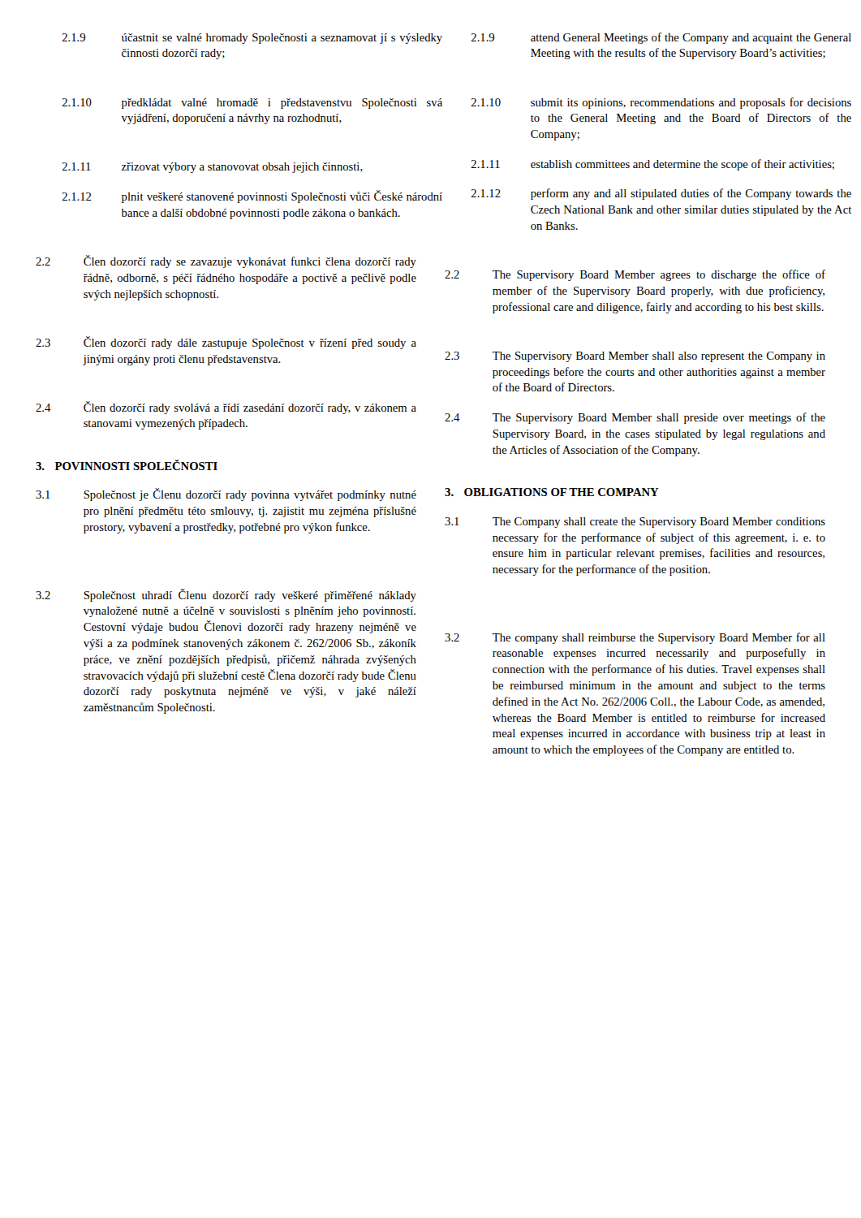| 2.1.9 účastnit se valné hromady Společnosti a seznamovat jí s výsledky činnosti dozorčí rady; 2.1.10 předkládat valné hromadě i představenstvu Společnosti svá vyjádření, doporučení a návrhy na rozhodnutí, 2.1.11 zřizovat výbory a stanovovat obsah jejich činnosti, 2.1.12 plnit veškeré stanovené povinnosti Společnosti vůči České národní bance a další obdobné povinnosti podle zákona o bankách. 2.2 Člen dozorčí rady se zavazuje vykonávat funkci člena dozorčí rady řádně, odborně, s péčí řádného hospodáře a poctivě a pečlivě podle svých nejlepších schopností. 2.3 Člen dozorčí rady dále zastupuje Společnost v řízení před soudy a jinými orgány proti členu představenstva. 2.4 Člen dozorčí rady svolává a řídí zasedání dozorčí rady, v zákonem a stanovami vymezených případech. 3. POVINNOSTI SPOLEČNOSTI 3.1 Společnost je Členu dozorčí rady povinna vytvářet podmínky nutné pro plnění předmětu této smlouvy, tj. zajistit mu zejména příslušné prostory, vybavení a prostředky, potřebné pro výkon funkce. 3.2 Společnost uhradí Členu dozorčí rady veškeré přiměřené náklady vynaložené nutně a účelně v souvislosti s plněním jeho povinností. Cestovní výdaje budou Členovi dozorčí rady hrazeny nejméně ve výši a za podmínek stanovených zákonem č. 262/2006 Sb., zákoník práce, ve znění pozdějších předpisů, přičemž náhrada zvýšených stravovacích výdajů při služební cestě Člena dozorčí rady bude Členu dozorčí rady poskytnuta nejméně ve výši, v jaké náleží zaměstnancům Společnosti. | 2.1.9 attend General Meetings of the Company and acquaint the General Meeting with the results of the Supervisory Board’s activities; 2.1.10 submit its opinions, recommendations and proposals for decisions to the General Meeting and the Board of Directors of the Company; 2.1.11 establish committees and determine the scope of their activities; 2.1.12 perform any and all stipulated duties of the Company towards the Czech National Bank and other similar duties stipulated by the Act on Banks. 2.2 The Supervisory Board Member agrees to discharge the office of member of the Supervisory Board properly, with due proficiency, professional care and diligence, fairly and according to his best skills. 2.3 The Supervisory Board Member shall also represent the Company in proceedings before the courts and other authorities against a member of the Board of Directors. 2.4 The Supervisory Board Member shall preside over meetings of the Supervisory Board, in the cases stipulated by legal regulations and the Articles of Association of the Company. 3. OBLIGATIONS OF THE COMPANY 3.1 The Company shall create the Supervisory Board Member conditions necessary for the performance of subject of this agreement, i. e. to ensure him in particular relevant premises, facilities and resources, necessary for the performance of the position. 3.2 The company shall reimburse the Supervisory Board Member for all reasonable expenses incurred necessarily and purposefully in connection with the performance of his duties. Travel expenses shall be reimbursed minimum in the amount and subject to the terms defined in the Act No. 262/2006 Coll., the Labour Code, as amended, whereas the Board Member is entitled to reimburse for increased meal expenses incurred in accordance with business trip at least in amount to which the employees of the Company are entitled to. |